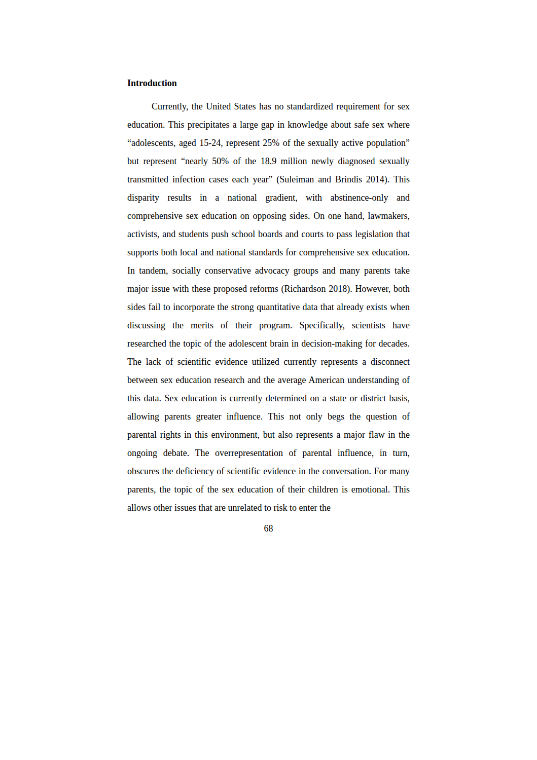Introduction
Currently, the United States has no standardized requirement for sex education. This precipitates a large gap in knowledge about safe sex where “adolescents, aged 15-24, represent 25% of the sexually active population” but represent “nearly 50% of the 18.9 million newly diagnosed sexually transmitted infection cases each year” (Suleiman and Brindis 2014). This disparity results in a national gradient, with abstinence-only and comprehensive sex education on opposing sides. On one hand, lawmakers, activists, and students push school boards and courts to pass legislation that supports both local and national standards for comprehensive sex education. In tandem, socially conservative advocacy groups and many parents take major issue with these proposed reforms (Richardson 2018). However, both sides fail to incorporate the strong quantitative data that already exists when discussing the merits of their program. Specifically, scientists have researched the topic of the adolescent brain in decision-making for decades. The lack of scientific evidence utilized currently represents a disconnect between sex education research and the average American understanding of this data. Sex education is currently determined on a state or district basis, allowing parents greater influence. This not only begs the question of parental rights in this environment, but also represents a major flaw in the ongoing debate. The overrepresentation of parental influence, in turn, obscures the deficiency of scientific evidence in the conversation. For many parents, the topic of the sex education of their children is emotional. This allows other issues that are unrelated to risk to enter the
68